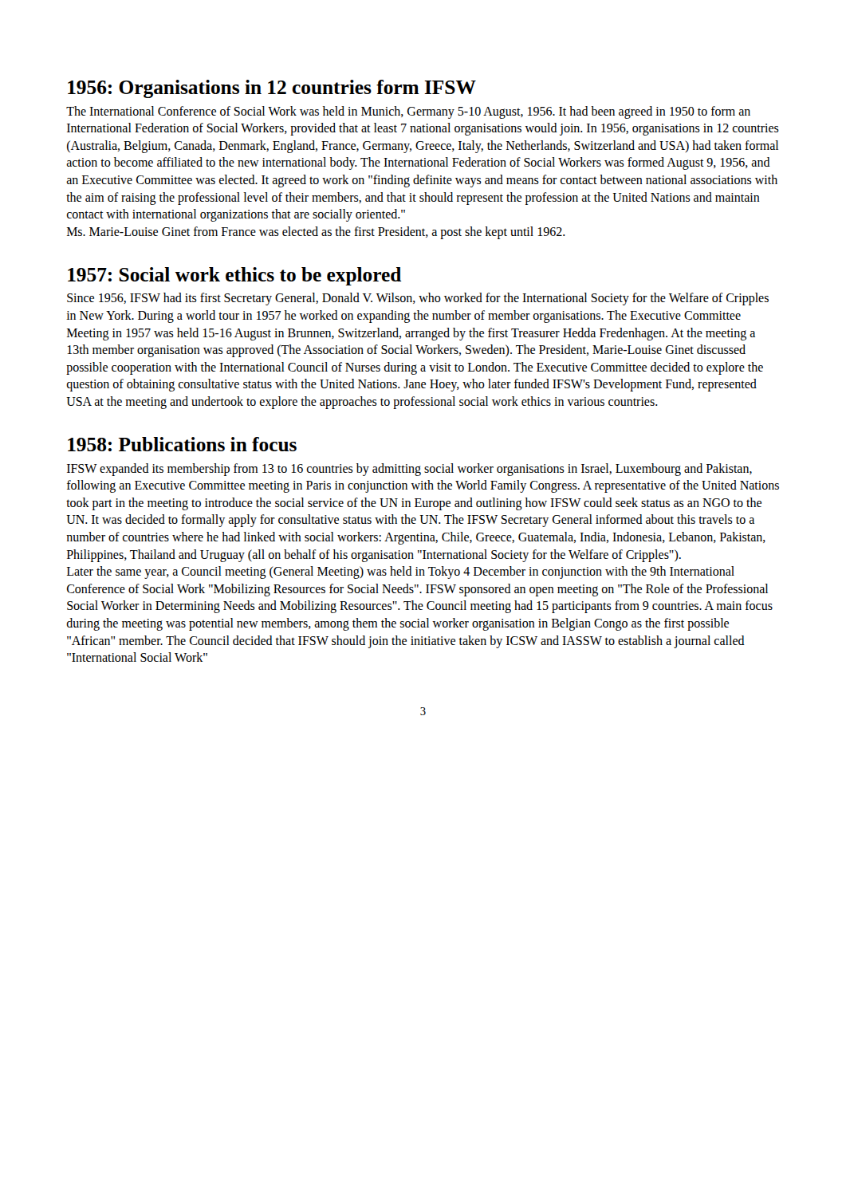1956: Organisations in 12 countries form IFSW
The International Conference of Social Work was held in Munich, Germany 5-10 August, 1956. It had been agreed in 1950 to form an International Federation of Social Workers, provided that at least 7 national organisations would join. In 1956, organisations in 12 countries (Australia, Belgium, Canada, Denmark, England, France, Germany, Greece, Italy, the Netherlands, Switzerland and USA) had taken formal action to become affiliated to the new international body. The International Federation of Social Workers was formed August 9, 1956, and an Executive Committee was elected. It agreed to work on "finding definite ways and means for contact between national associations with the aim of raising the professional level of their members, and that it should represent the profession at the United Nations and maintain contact with international organizations that are socially oriented."
Ms. Marie-Louise Ginet from France was elected as the first President, a post she kept until 1962.
1957: Social work ethics to be explored
Since 1956, IFSW had its first Secretary General, Donald V. Wilson, who worked for the International Society for the Welfare of Cripples in New York. During a world tour in 1957 he worked on expanding the number of member organisations. The Executive Committee Meeting in 1957 was held 15-16 August in Brunnen, Switzerland, arranged by the first Treasurer Hedda Fredenhagen. At the meeting a 13th member organisation was approved (The Association of Social Workers, Sweden). The President, Marie-Louise Ginet discussed possible cooperation with the International Council of Nurses during a visit to London. The Executive Committee decided to explore the question of obtaining consultative status with the United Nations. Jane Hoey, who later funded IFSW's Development Fund, represented USA at the meeting and undertook to explore the approaches to professional social work ethics in various countries.
1958: Publications in focus
IFSW expanded its membership from 13 to 16 countries by admitting social worker organisations in Israel, Luxembourg and Pakistan, following an Executive Committee meeting in Paris in conjunction with the World Family Congress. A representative of the United Nations took part in the meeting to introduce the social service of the UN in Europe and outlining how IFSW could seek status as an NGO to the UN. It was decided to formally apply for consultative status with the UN. The IFSW Secretary General informed about this travels to a number of countries where he had linked with social workers: Argentina, Chile, Greece, Guatemala, India, Indonesia, Lebanon, Pakistan, Philippines, Thailand and Uruguay (all on behalf of his organisation "International Society for the Welfare of Cripples").
Later the same year, a Council meeting (General Meeting) was held in Tokyo 4 December in conjunction with the 9th International Conference of Social Work "Mobilizing Resources for Social Needs". IFSW sponsored an open meeting on "The Role of the Professional Social Worker in Determining Needs and Mobilizing Resources". The Council meeting had 15 participants from 9 countries. A main focus during the meeting was potential new members, among them the social worker organisation in Belgian Congo as the first possible "African" member. The Council decided that IFSW should join the initiative taken by ICSW and IASSW to establish a journal called "International Social Work"
3